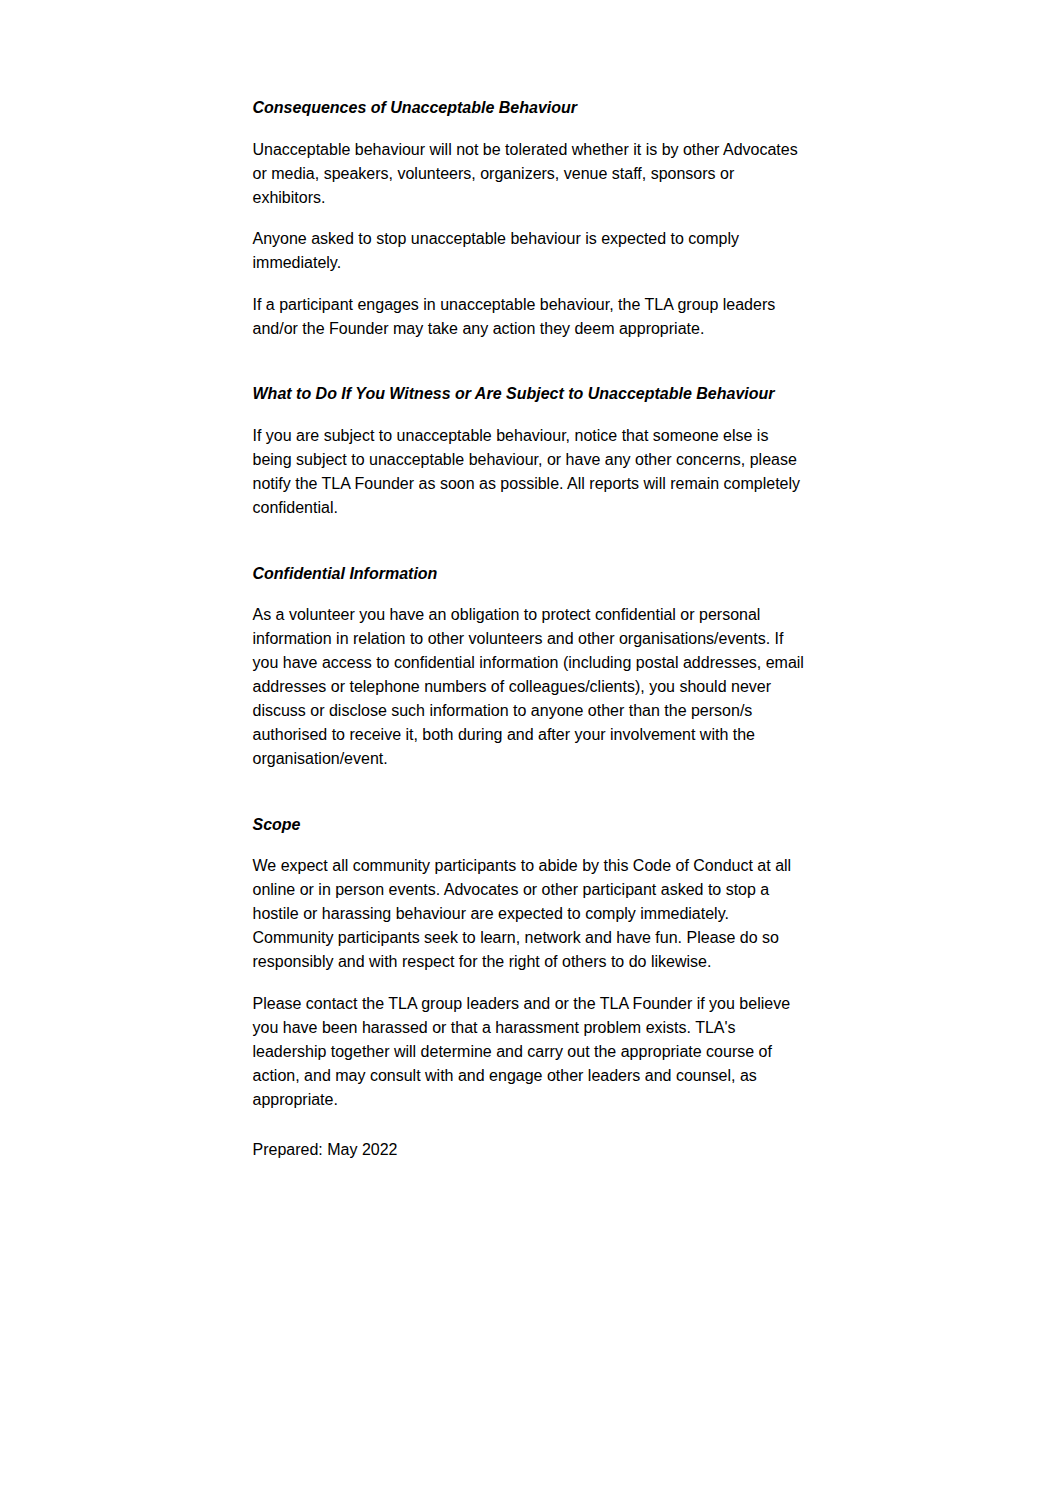Consequences of Unacceptable Behaviour
Unacceptable behaviour will not be tolerated whether it is by other Advocates or media, speakers, volunteers, organizers, venue staff, sponsors or exhibitors.
Anyone asked to stop unacceptable behaviour is expected to comply immediately.
If a participant engages in unacceptable behaviour, the TLA group leaders and/or the Founder may take any action they deem appropriate.
What to Do If You Witness or Are Subject to Unacceptable Behaviour
If you are subject to unacceptable behaviour, notice that someone else is being subject to unacceptable behaviour, or have any other concerns, please notify the TLA Founder as soon as possible. All reports will remain completely confidential.
Confidential Information
As a volunteer you have an obligation to protect confidential or personal information in relation to other volunteers and other organisations/events. If you have access to confidential information (including postal addresses, email addresses or telephone numbers of colleagues/clients), you should never discuss or disclose such information to anyone other than the person/s authorised to receive it, both during and after your involvement with the organisation/event.
Scope
We expect all community participants to abide by this Code of Conduct at all online or in person events. Advocates or other participant asked to stop a hostile or harassing behaviour are expected to comply immediately. Community participants seek to learn, network and have fun. Please do so responsibly and with respect for the right of others to do likewise.
Please contact the TLA group leaders and or the TLA Founder if you believe you have been harassed or that a harassment problem exists. TLA's leadership together will determine and carry out the appropriate course of action, and may consult with and engage other leaders and counsel, as appropriate.
Prepared: May 2022